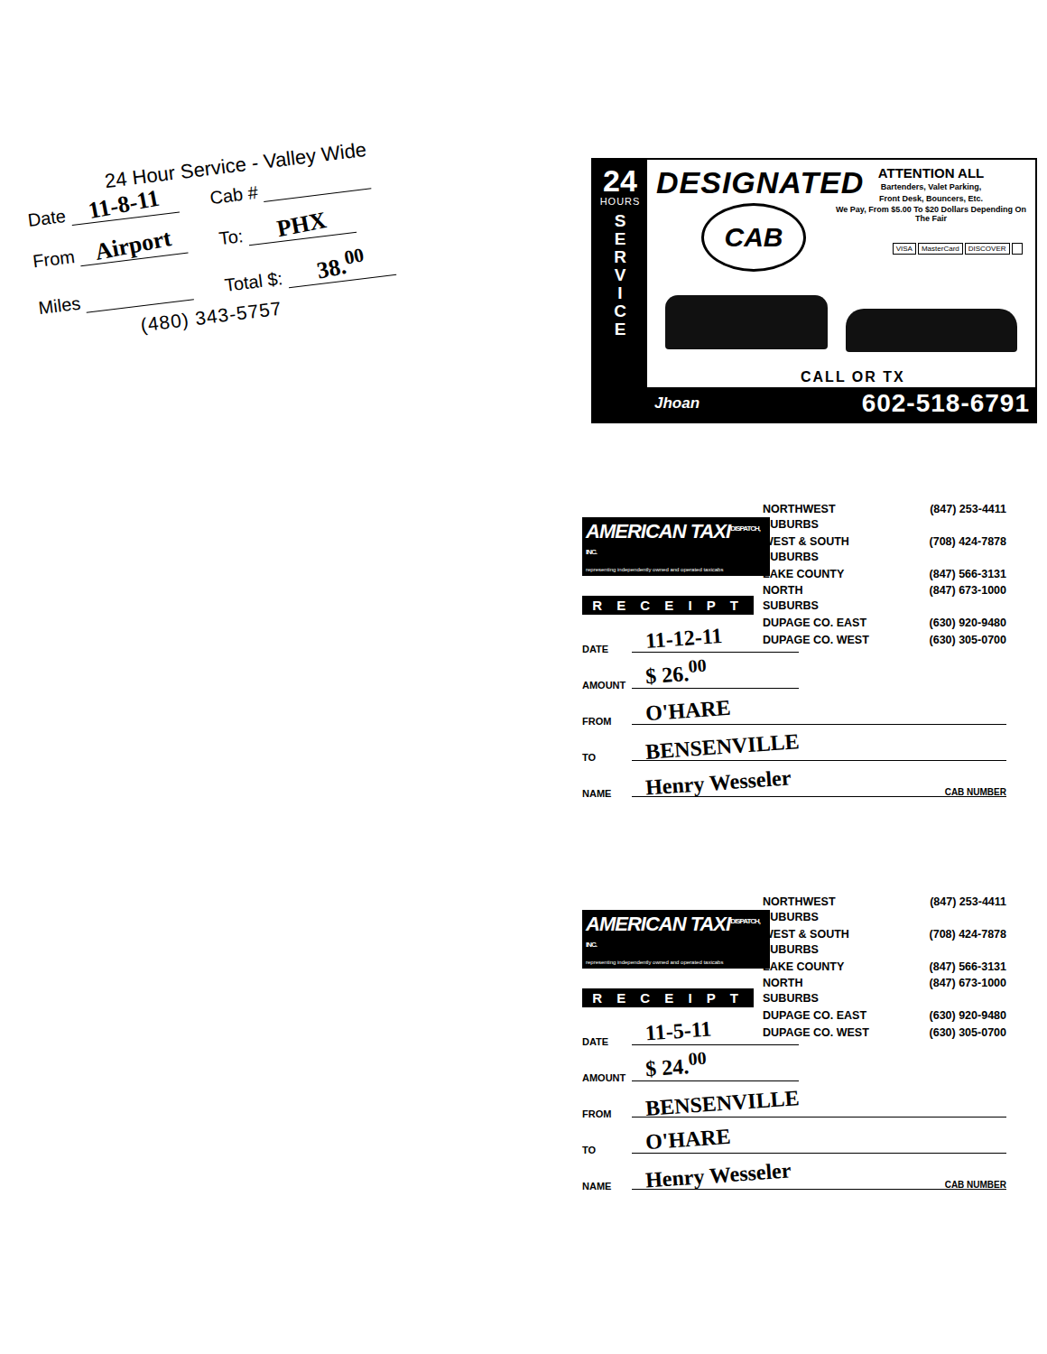24 Hour Service - Valley Wide
Date 11-8-11 Cab #
From Airport To: PHX
Miles Total $: 38.00
(480) 343-5757
24
HOURS
S
E
R
V
I
C
E
DESIGNATED
CAB
ATTENTION ALL Bartenders, Valet Parking, Front Desk, Bouncers, Etc. We Pay, From $5.00 To $20 Dollars Depending On The Fair
VISA MasterCard DISCOVER
CALL OR TX
Jhoan 602-518-6791
AMERICAN TAXIDISPATCH, INC. representing independently owned and operated taxicabs
| NORTHWEST SUBURBS | (847) 253-4411 |
| WEST & SOUTH SUBURBS | (708) 424-7878 |
| LAKE COUNTY | (847) 566-3131 |
| NORTH SUBURBS | (847) 673-1000 |
| DUPAGE CO. EAST | (630) 920-9480 |
| DUPAGE CO. WEST | (630) 305-0700 |
R E C E I P T
DATE 11-12-11
AMOUNT $ 26.00
FROM O'HARE
TO BENSENVILLE
NAME Henry Wesseler CAB NUMBER
AMERICAN TAXIDISPATCH, INC. representing independently owned and operated taxicabs
| NORTHWEST SUBURBS | (847) 253-4411 |
| WEST & SOUTH SUBURBS | (708) 424-7878 |
| LAKE COUNTY | (847) 566-3131 |
| NORTH SUBURBS | (847) 673-1000 |
| DUPAGE CO. EAST | (630) 920-9480 |
| DUPAGE CO. WEST | (630) 305-0700 |
R E C E I P T
DATE 11-5-11
AMOUNT $ 24.00
FROM BENSENVILLE
TO O'HARE
NAME Henry Wesseler CAB NUMBER